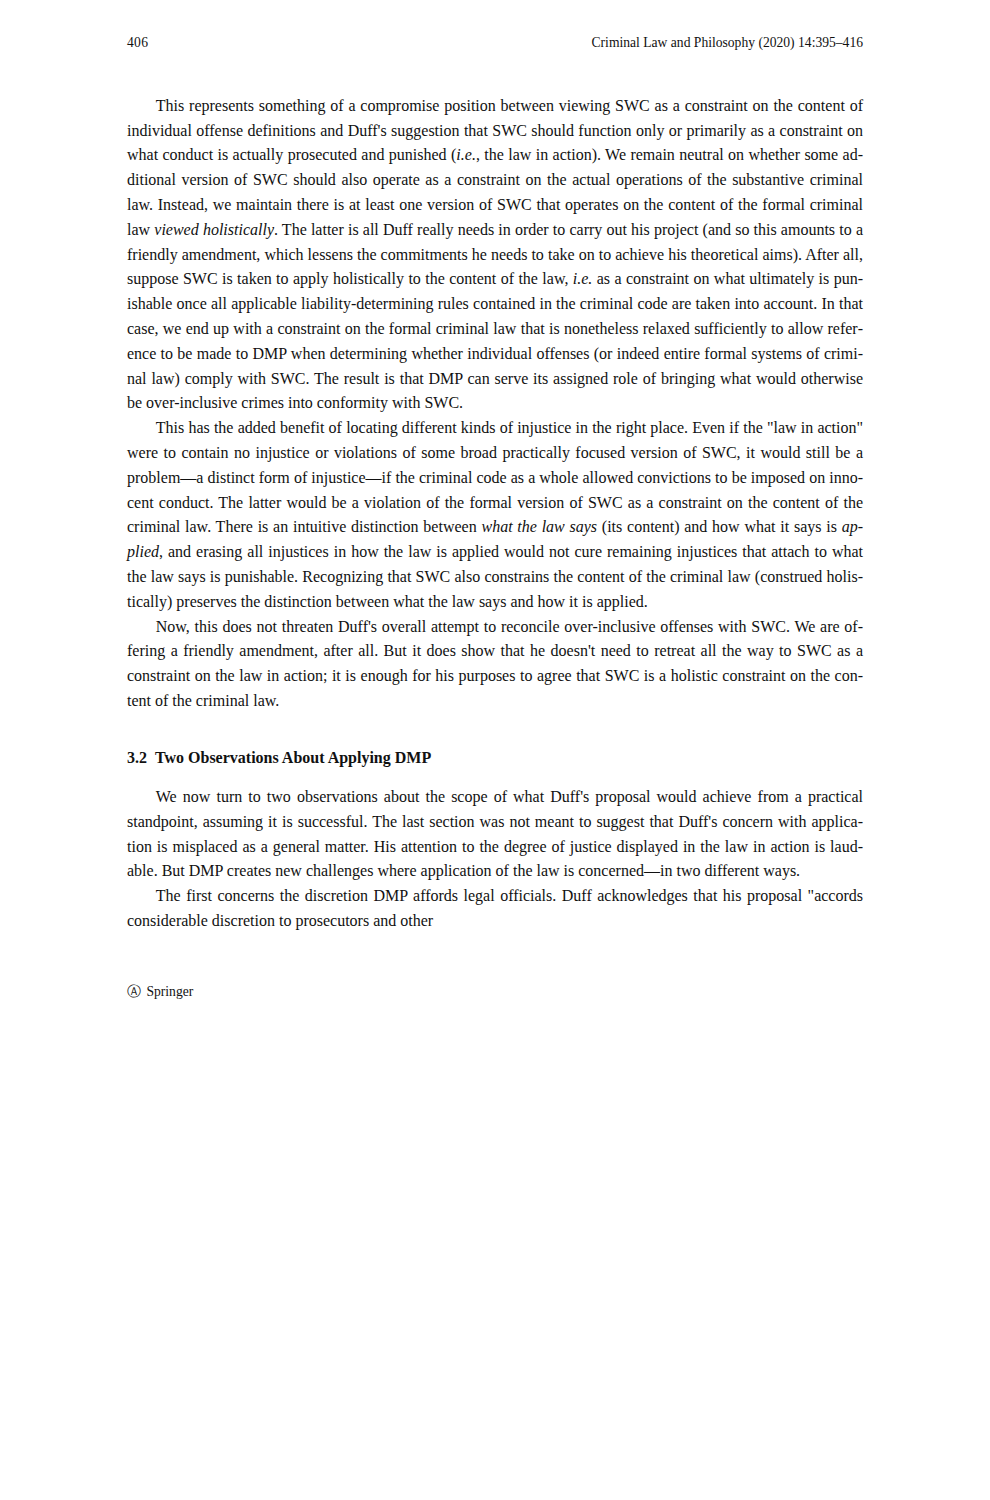406 Criminal Law and Philosophy (2020) 14:395–416
This represents something of a compromise position between viewing SWC as a constraint on the content of individual offense definitions and Duff's suggestion that SWC should function only or primarily as a constraint on what conduct is actually prosecuted and punished (i.e., the law in action). We remain neutral on whether some additional version of SWC should also operate as a constraint on the actual operations of the substantive criminal law. Instead, we maintain there is at least one version of SWC that operates on the content of the formal criminal law viewed holistically. The latter is all Duff really needs in order to carry out his project (and so this amounts to a friendly amendment, which lessens the commitments he needs to take on to achieve his theoretical aims). After all, suppose SWC is taken to apply holistically to the content of the law, i.e. as a constraint on what ultimately is punishable once all applicable liability-determining rules contained in the criminal code are taken into account. In that case, we end up with a constraint on the formal criminal law that is nonetheless relaxed sufficiently to allow reference to be made to DMP when determining whether individual offenses (or indeed entire formal systems of criminal law) comply with SWC. The result is that DMP can serve its assigned role of bringing what would otherwise be over-inclusive crimes into conformity with SWC.
This has the added benefit of locating different kinds of injustice in the right place. Even if the "law in action" were to contain no injustice or violations of some broad practically focused version of SWC, it would still be a problem—a distinct form of injustice—if the criminal code as a whole allowed convictions to be imposed on innocent conduct. The latter would be a violation of the formal version of SWC as a constraint on the content of the criminal law. There is an intuitive distinction between what the law says (its content) and how what it says is applied, and erasing all injustices in how the law is applied would not cure remaining injustices that attach to what the law says is punishable. Recognizing that SWC also constrains the content of the criminal law (construed holistically) preserves the distinction between what the law says and how it is applied.
Now, this does not threaten Duff's overall attempt to reconcile over-inclusive offenses with SWC. We are offering a friendly amendment, after all. But it does show that he doesn't need to retreat all the way to SWC as a constraint on the law in action; it is enough for his purposes to agree that SWC is a holistic constraint on the content of the criminal law.
3.2 Two Observations About Applying DMP
We now turn to two observations about the scope of what Duff's proposal would achieve from a practical standpoint, assuming it is successful. The last section was not meant to suggest that Duff's concern with application is misplaced as a general matter. His attention to the degree of justice displayed in the law in action is laudable. But DMP creates new challenges where application of the law is concerned—in two different ways.
The first concerns the discretion DMP affords legal officials. Duff acknowledges that his proposal "accords considerable discretion to prosecutors and other
Ⓐ Springer